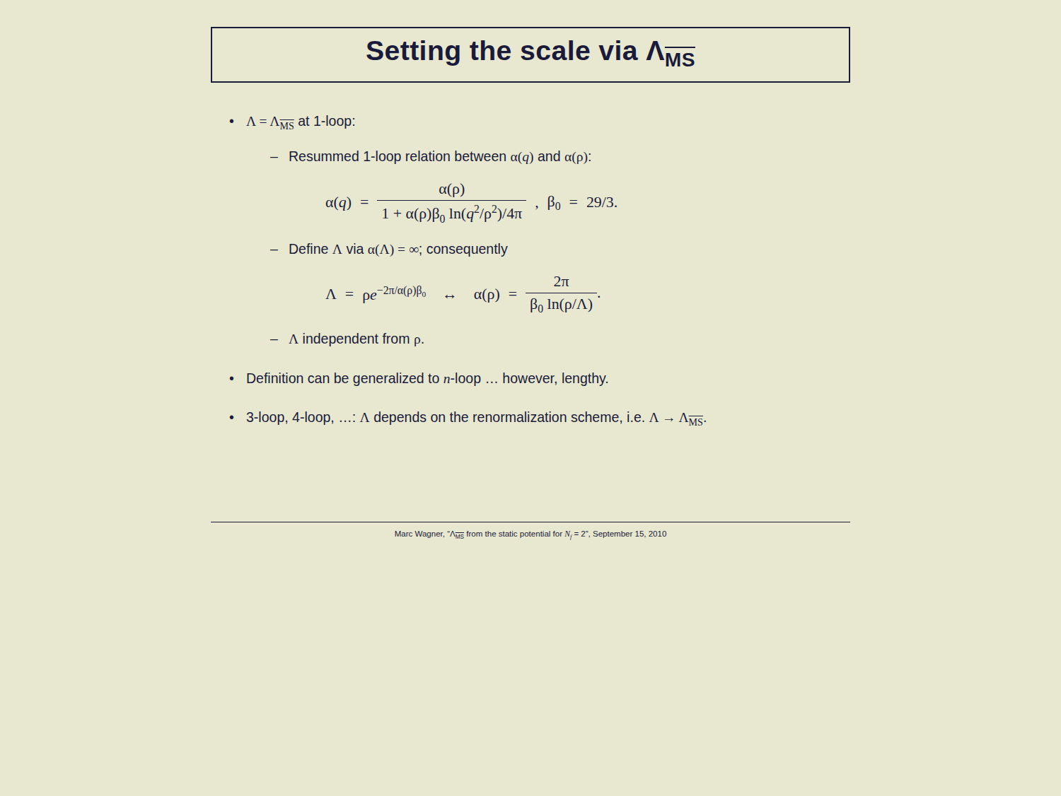Setting the scale via ΛMS
Λ = ΛMS at 1-loop:
Resummed 1-loop relation between α(q) and α(ρ):
| α( q ) | = | α(ρ) 1 + α(ρ)β 0 ln( q 2 /ρ 2 )/4π | , | β 0 | = | 29/3. |
Define Λ via α(Λ) = ∞; consequently
| Λ | = | ρ e −2π/α(ρ)β 0 | ↔ | α(ρ) | = | 2π β 0 ln(ρ/Λ) . |
Λ independent from ρ.
Definition can be generalized to n-loop … however, lengthy.
3-loop, 4-loop, …: Λ depends on the renormalization scheme, i.e. Λ → ΛMS.
Marc Wagner, “ΛMS from the static potential for Nf = 2”, September 15, 2010